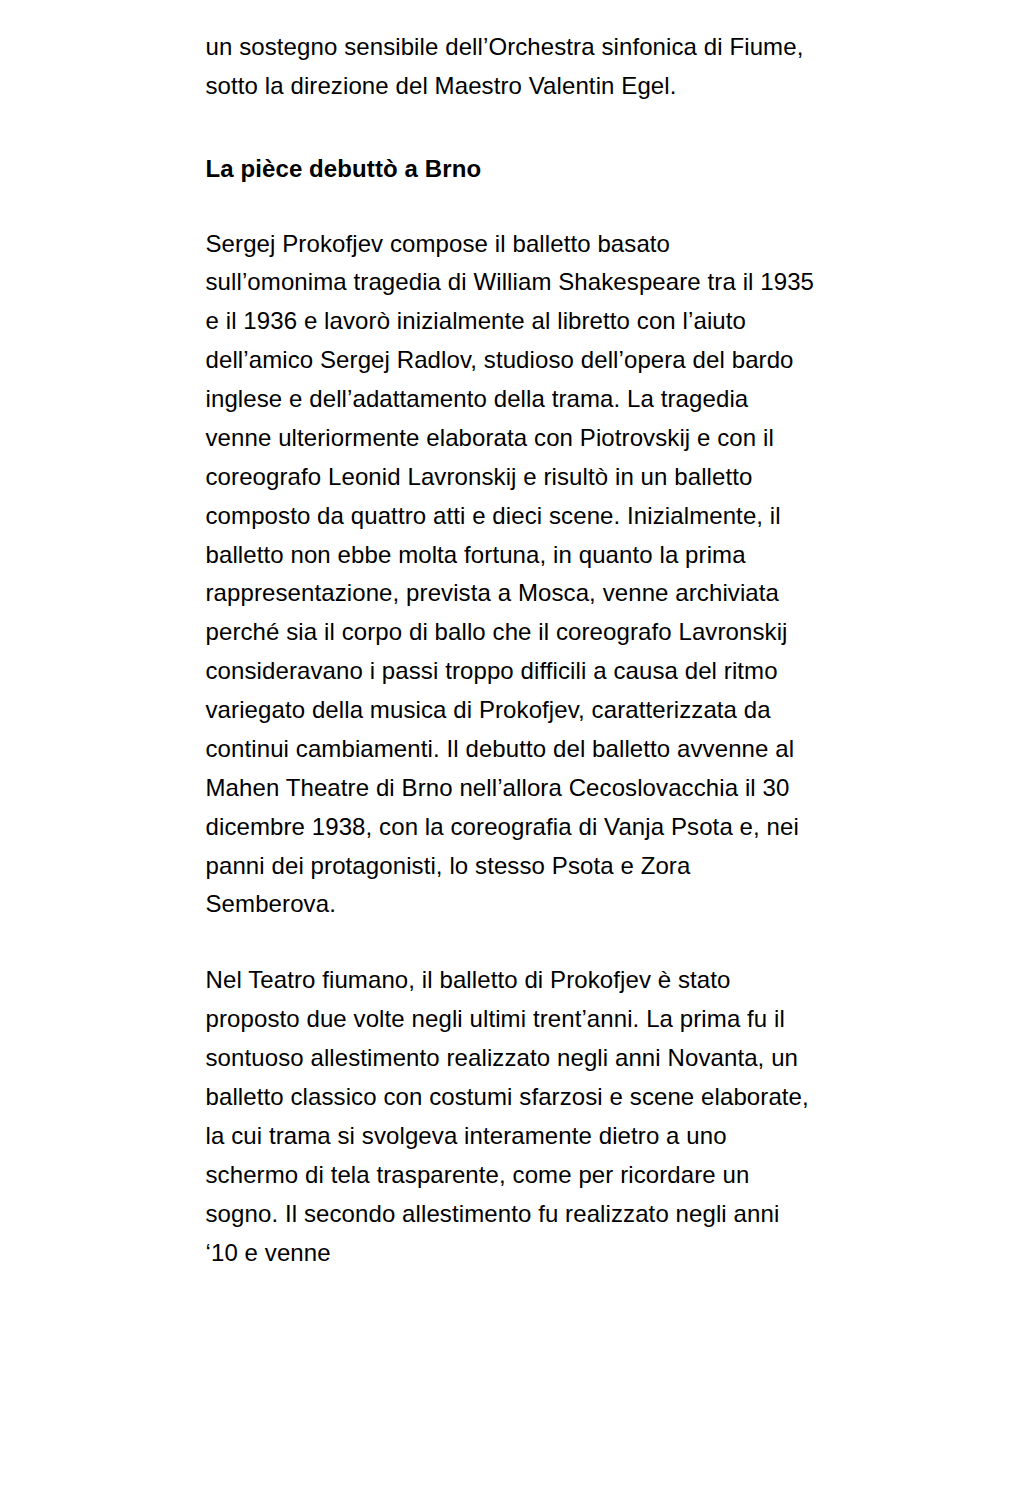un sostegno sensibile dell’Orchestra sinfonica di Fiume, sotto la direzione del Maestro Valentin Egel.
La pièce debuttò a Brno
Sergej Prokofjev compose il balletto basato sull’omonima tragedia di William Shakespeare tra il 1935 e il 1936 e lavorò inizialmente al libretto con l’aiuto dell’amico Sergej Radlov, studioso dell’opera del bardo inglese e dell’adattamento della trama. La tragedia venne ulteriormente elaborata con Piotrovskij e con il coreografo Leonid Lavronskij e risultò in un balletto composto da quattro atti e dieci scene. Inizialmente, il balletto non ebbe molta fortuna, in quanto la prima rappresentazione, prevista a Mosca, venne archiviata perché sia il corpo di ballo che il coreografo Lavronskij consideravano i passi troppo difficili a causa del ritmo variegato della musica di Prokofjev, caratterizzata da continui cambiamenti. Il debutto del balletto avvenne al Mahen Theatre di Brno nell’allora Cecoslovacchia il 30 dicembre 1938, con la coreografia di Vanja Psota e, nei panni dei protagonisti, lo stesso Psota e Zora Semberova.
Nel Teatro fiumano, il balletto di Prokofjev è stato proposto due volte negli ultimi trent’anni. La prima fu il sontuoso allestimento realizzato negli anni Novanta, un balletto classico con costumi sfarzosi e scene elaborate, la cui trama si svolgeva interamente dietro a uno schermo di tela trasparente, come per ricordare un sogno. Il secondo allestimento fu realizzato negli anni ‘10 e venne